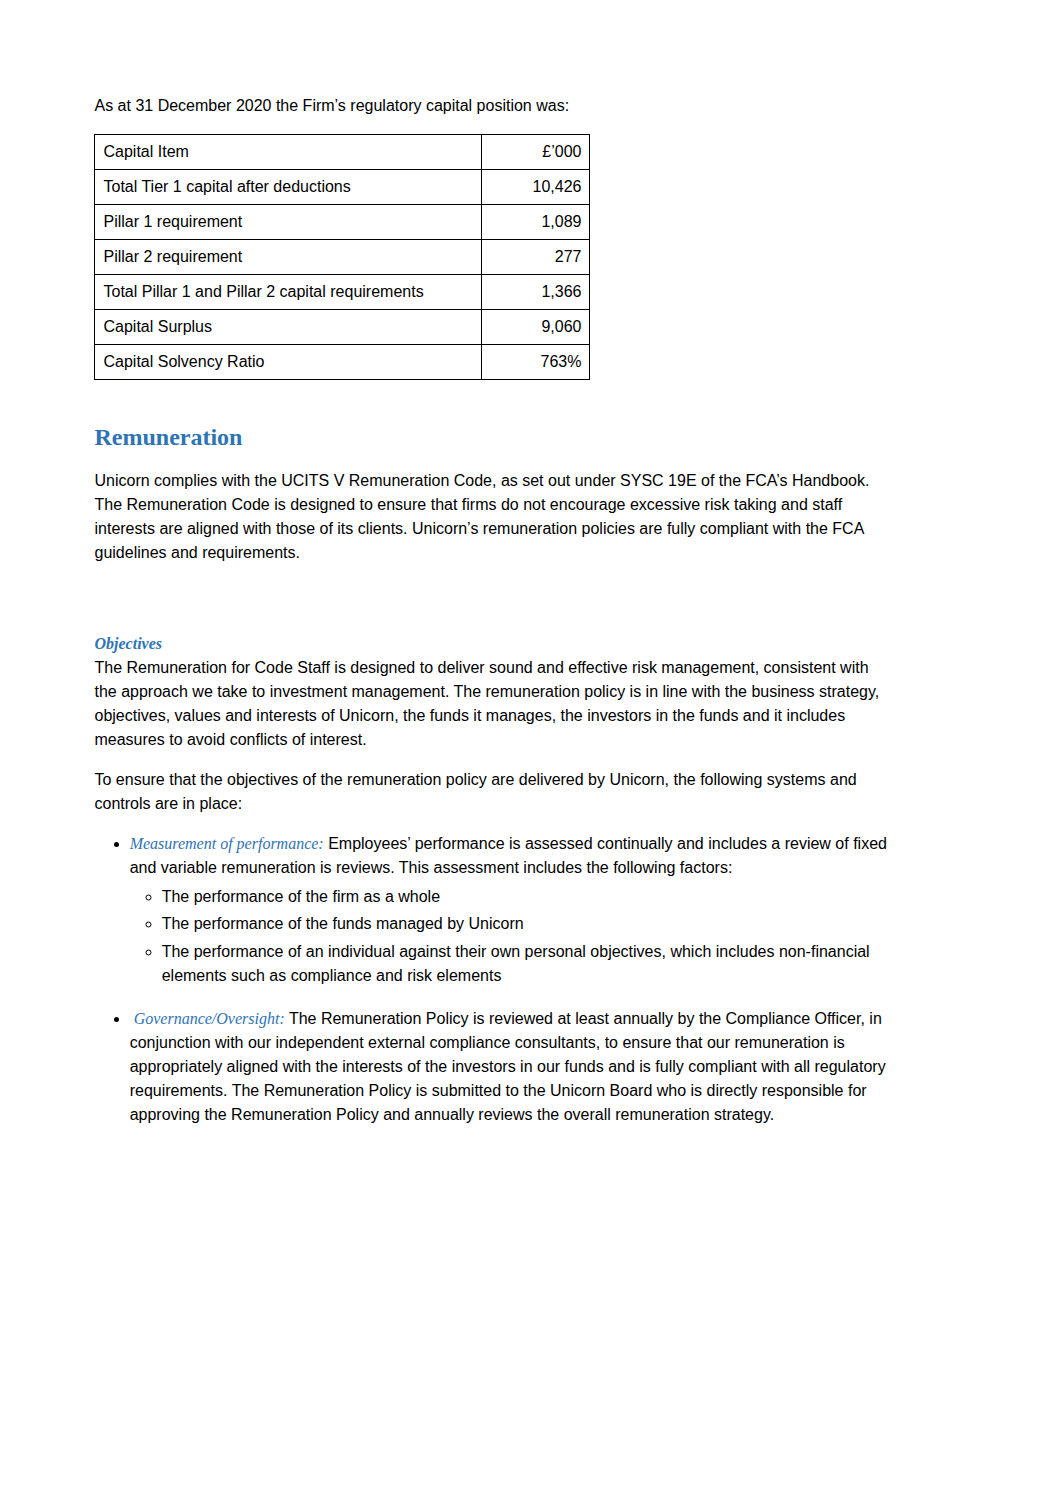As at 31 December 2020 the Firm’s regulatory capital position was:
| Capital Item | £’000 |
| Total Tier 1 capital after deductions | 10,426 |
| Pillar 1 requirement | 1,089 |
| Pillar 2 requirement | 277 |
| Total Pillar 1 and Pillar 2 capital requirements | 1,366 |
| Capital Surplus | 9,060 |
| Capital Solvency Ratio | 763% |
Remuneration
Unicorn complies with the UCITS V Remuneration Code, as set out under SYSC 19E of the FCA’s Handbook. The Remuneration Code is designed to ensure that firms do not encourage excessive risk taking and staff interests are aligned with those of its clients. Unicorn’s remuneration policies are fully compliant with the FCA guidelines and requirements.
Objectives
The Remuneration for Code Staff is designed to deliver sound and effective risk management, consistent with the approach we take to investment management. The remuneration policy is in line with the business strategy, objectives, values and interests of Unicorn, the funds it manages, the investors in the funds and it includes measures to avoid conflicts of interest.
To ensure that the objectives of the remuneration policy are delivered by Unicorn, the following systems and controls are in place:
Measurement of performance: Employees’ performance is assessed continually and includes a review of fixed and variable remuneration is reviews. This assessment includes the following factors:
The performance of the firm as a whole
The performance of the funds managed by Unicorn
The performance of an individual against their own personal objectives, which includes non-financial elements such as compliance and risk elements
Governance/Oversight: The Remuneration Policy is reviewed at least annually by the Compliance Officer, in conjunction with our independent external compliance consultants, to ensure that our remuneration is appropriately aligned with the interests of the investors in our funds and is fully compliant with all regulatory requirements. The Remuneration Policy is submitted to the Unicorn Board who is directly responsible for approving the Remuneration Policy and annually reviews the overall remuneration strategy.